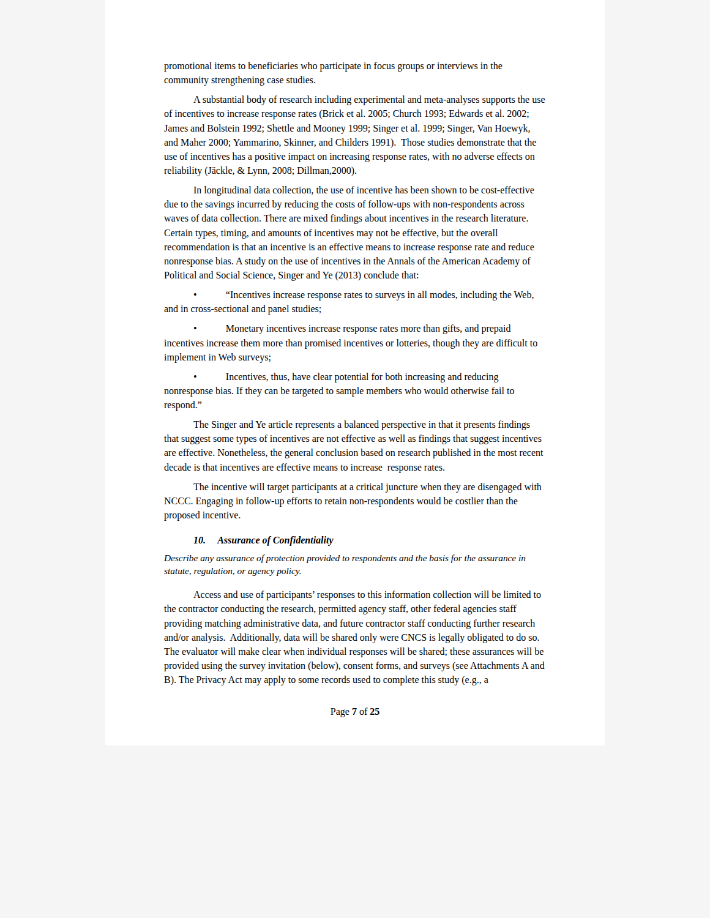promotional items to beneficiaries who participate in focus groups or interviews in the community strengthening case studies.
A substantial body of research including experimental and meta-analyses supports the use of incentives to increase response rates (Brick et al. 2005; Church 1993; Edwards et al. 2002; James and Bolstein 1992; Shettle and Mooney 1999; Singer et al. 1999; Singer, Van Hoewyk, and Maher 2000; Yammarino, Skinner, and Childers 1991). Those studies demonstrate that the use of incentives has a positive impact on increasing response rates, with no adverse effects on reliability (Jäckle, & Lynn, 2008; Dillman,2000).
In longitudinal data collection, the use of incentive has been shown to be cost-effective due to the savings incurred by reducing the costs of follow-ups with non-respondents across waves of data collection. There are mixed findings about incentives in the research literature. Certain types, timing, and amounts of incentives may not be effective, but the overall recommendation is that an incentive is an effective means to increase response rate and reduce nonresponse bias. A study on the use of incentives in the Annals of the American Academy of Political and Social Science, Singer and Ye (2013) conclude that:
•“Incentives increase response rates to surveys in all modes, including the Web, and in cross-sectional and panel studies;
•Monetary incentives increase response rates more than gifts, and prepaid incentives increase them more than promised incentives or lotteries, though they are difficult to implement in Web surveys;
•Incentives, thus, have clear potential for both increasing and reducing nonresponse bias. If they can be targeted to sample members who would otherwise fail to respond.”
The Singer and Ye article represents a balanced perspective in that it presents findings that suggest some types of incentives are not effective as well as findings that suggest incentives are effective. Nonetheless, the general conclusion based on research published in the most recent decade is that incentives are effective means to increase response rates.
The incentive will target participants at a critical juncture when they are disengaged with NCCC. Engaging in follow-up efforts to retain non-respondents would be costlier than the proposed incentive.
10. Assurance of Confidentiality
Describe any assurance of protection provided to respondents and the basis for the assurance in statute, regulation, or agency policy.
Access and use of participants’ responses to this information collection will be limited to the contractor conducting the research, permitted agency staff, other federal agencies staff providing matching administrative data, and future contractor staff conducting further research and/or analysis. Additionally, data will be shared only were CNCS is legally obligated to do so. The evaluator will make clear when individual responses will be shared; these assurances will be provided using the survey invitation (below), consent forms, and surveys (see Attachments A and B). The Privacy Act may apply to some records used to complete this study (e.g., a
Page 7 of 25